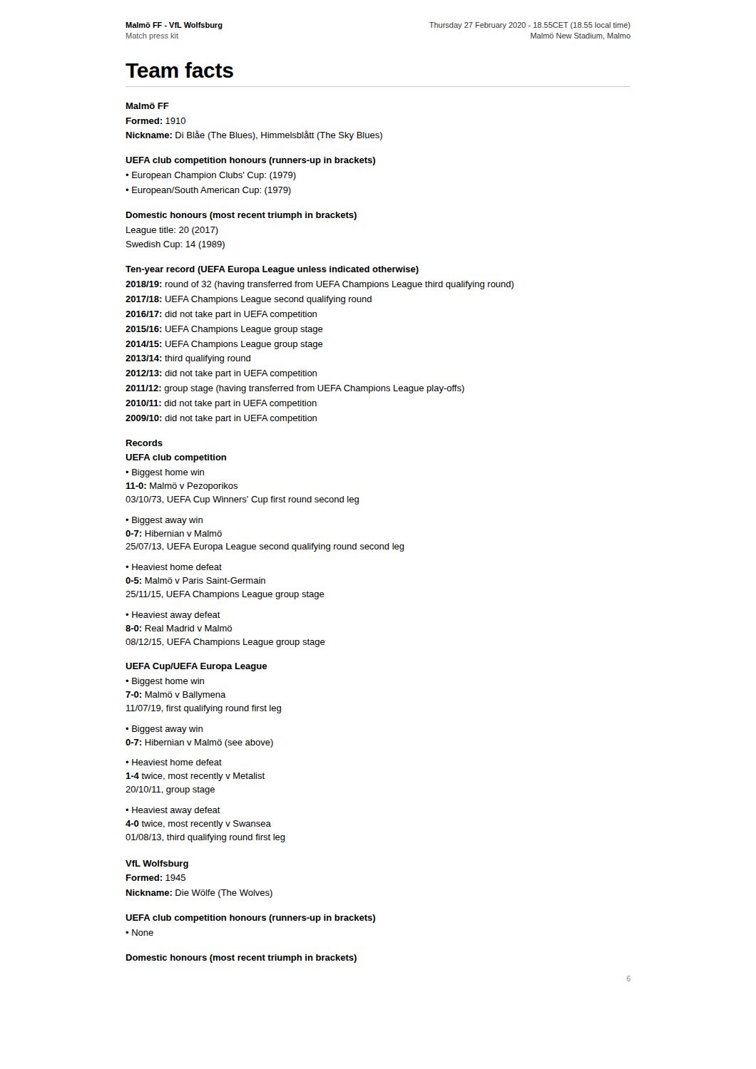Malmö FF - VfL Wolfsburg
Match press kit
Thursday 27 February 2020 - 18.55CET (18.55 local time)
Malmö New Stadium, Malmo
Team facts
Malmö FF
Formed: 1910
Nickname: Di Blåe (The Blues), Himmelsblått (The Sky Blues)
UEFA club competition honours (runners-up in brackets)
European Champion Clubs' Cup: (1979)
European/South American Cup: (1979)
Domestic honours (most recent triumph in brackets)
League title: 20 (2017)
Swedish Cup: 14 (1989)
Ten-year record (UEFA Europa League unless indicated otherwise)
2018/19: round of 32 (having transferred from UEFA Champions League third qualifying round)
2017/18: UEFA Champions League second qualifying round
2016/17: did not take part in UEFA competition
2015/16: UEFA Champions League group stage
2014/15: UEFA Champions League group stage
2013/14: third qualifying round
2012/13: did not take part in UEFA competition
2011/12: group stage (having transferred from UEFA Champions League play-offs)
2010/11: did not take part in UEFA competition
2009/10: did not take part in UEFA competition
Records
UEFA club competition
Biggest home win
11-0: Malmö v Pezoporikos
03/10/73, UEFA Cup Winners' Cup first round second leg
Biggest away win
0-7: Hibernian v Malmö
25/07/13, UEFA Europa League second qualifying round second leg
Heaviest home defeat
0-5: Malmö v Paris Saint-Germain
25/11/15, UEFA Champions League group stage
Heaviest away defeat
8-0: Real Madrid v Malmö
08/12/15, UEFA Champions League group stage
UEFA Cup/UEFA Europa League
Biggest home win
7-0: Malmö v Ballymena
11/07/19, first qualifying round first leg
Biggest away win
0-7: Hibernian v Malmö (see above)
Heaviest home defeat
1-4 twice, most recently v Metalist
20/10/11, group stage
Heaviest away defeat
4-0 twice, most recently v Swansea
01/08/13, third qualifying round first leg
VfL Wolfsburg
Formed: 1945
Nickname: Die Wölfe (The Wolves)
UEFA club competition honours (runners-up in brackets)
None
Domestic honours (most recent triumph in brackets)
6